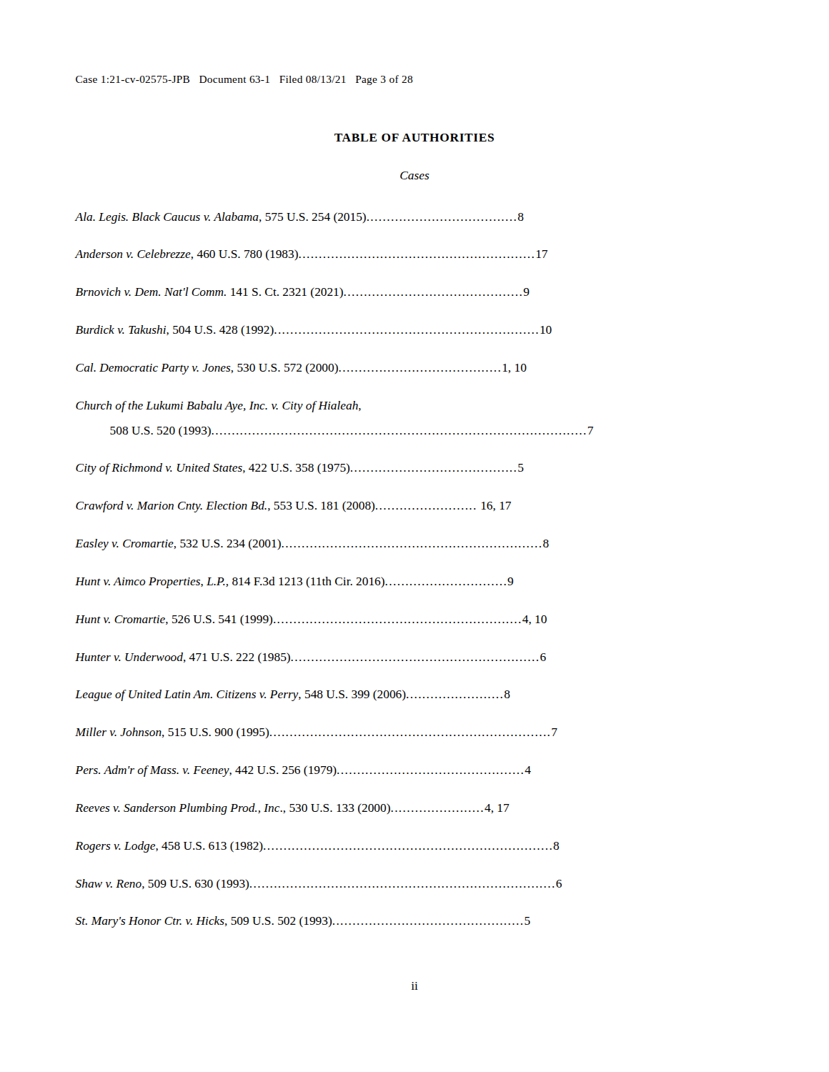Case 1:21-cv-02575-JPB Document 63-1 Filed 08/13/21 Page 3 of 28
TABLE OF AUTHORITIES
Cases
Ala. Legis. Black Caucus v. Alabama, 575 U.S. 254 (2015)..................................... 8
Anderson v. Celebrezze, 460 U.S. 780 (1983).......................................................... 17
Brnovich v. Dem. Nat'l Comm. 141 S. Ct. 2321 (2021)............................................ 9
Burdick v. Takushi, 504 U.S. 428 (1992)................................................................. 10
Cal. Democratic Party v. Jones, 530 U.S. 572 (2000)........................................ 1, 10
Church of the Lukumi Babalu Aye, Inc. v. City of Hialeah, 508 U.S. 520 (1993)............................................................................................ 7
City of Richmond v. United States, 422 U.S. 358 (1975)......................................... 5
Crawford v. Marion Cnty. Election Bd., 553 U.S. 181 (2008)......................... 16, 17
Easley v. Cromartie, 532 U.S. 234 (2001)................................................................ 8
Hunt v. Aimco Properties, L.P., 814 F.3d 1213 (11th Cir. 2016).............................. 9
Hunt v. Cromartie, 526 U.S. 541 (1999)............................................................. 4, 10
Hunter v. Underwood, 471 U.S. 222 (1985)............................................................. 6
League of United Latin Am. Citizens v. Perry, 548 U.S. 399 (2006)........................ 8
Miller v. Johnson, 515 U.S. 900 (1995)..................................................................... 7
Pers. Adm'r of Mass. v. Feeney, 442 U.S. 256 (1979).............................................. 4
Reeves v. Sanderson Plumbing Prod., Inc., 530 U.S. 133 (2000)....................... 4, 17
Rogers v. Lodge, 458 U.S. 613 (1982)....................................................................... 8
Shaw v. Reno, 509 U.S. 630 (1993)........................................................................... 6
St. Mary's Honor Ctr. v. Hicks, 509 U.S. 502 (1993)............................................... 5
ii